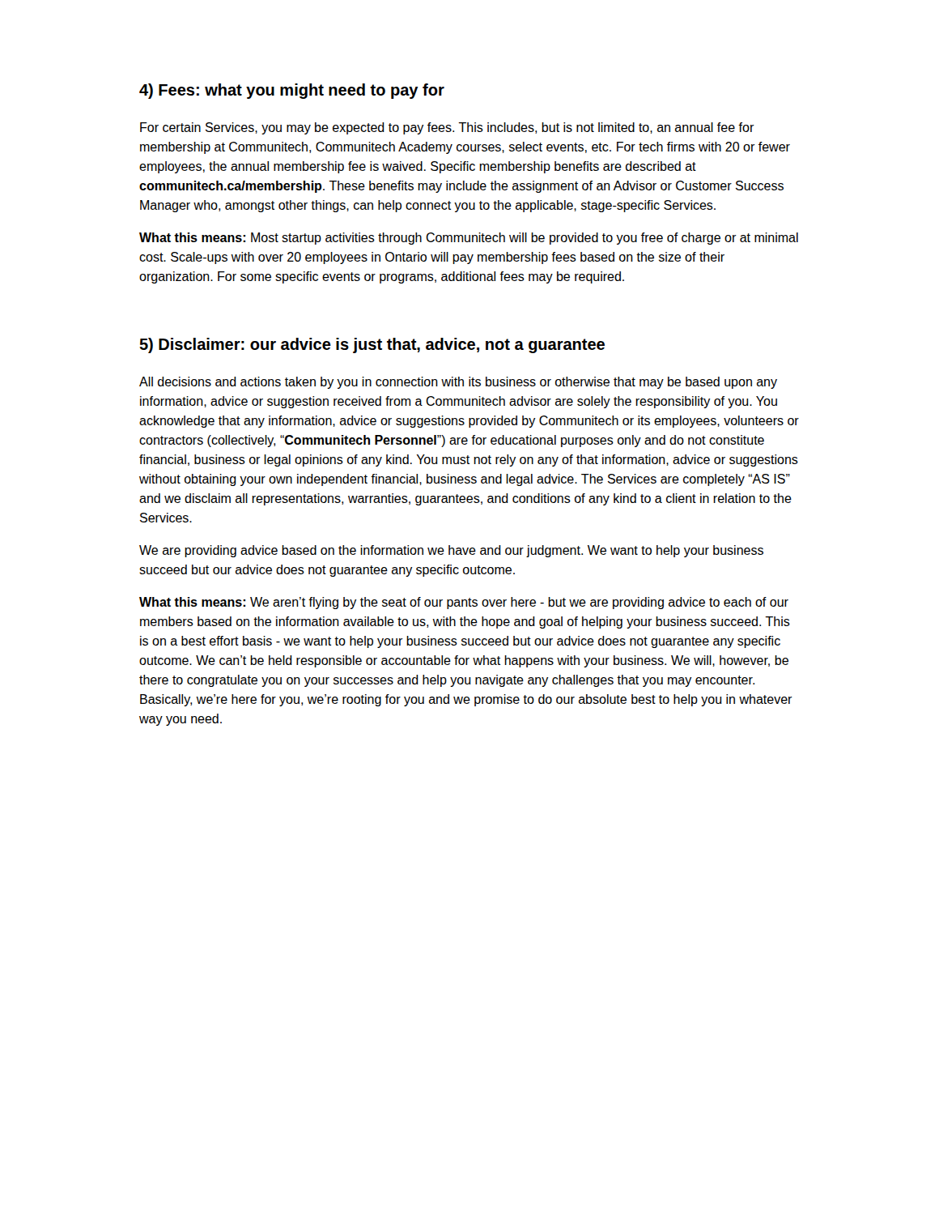4) Fees: what you might need to pay for
For certain Services, you may be expected to pay fees. This includes, but is not limited to, an annual fee for membership at Communitech, Communitech Academy courses, select events, etc. For tech firms with 20 or fewer employees, the annual membership fee is waived. Specific membership benefits are described at communitech.ca/membership. These benefits may include the assignment of an Advisor or Customer Success Manager who, amongst other things, can help connect you to the applicable, stage-specific Services.
What this means: Most startup activities through Communitech will be provided to you free of charge or at minimal cost. Scale-ups with over 20 employees in Ontario will pay membership fees based on the size of their organization. For some specific events or programs, additional fees may be required.
5) Disclaimer: our advice is just that, advice, not a guarantee
All decisions and actions taken by you in connection with its business or otherwise that may be based upon any information, advice or suggestion received from a Communitech advisor are solely the responsibility of you. You acknowledge that any information, advice or suggestions provided by Communitech or its employees, volunteers or contractors (collectively, “Communitech Personnel”) are for educational purposes only and do not constitute financial, business or legal opinions of any kind. You must not rely on any of that information, advice or suggestions without obtaining your own independent financial, business and legal advice. The Services are completely “AS IS” and we disclaim all representations, warranties, guarantees, and conditions of any kind to a client in relation to the Services.
We are providing advice based on the information we have and our judgment. We want to help your business succeed but our advice does not guarantee any specific outcome.
What this means: We aren’t flying by the seat of our pants over here - but we are providing advice to each of our members based on the information available to us, with the hope and goal of helping your business succeed. This is on a best effort basis - we want to help your business succeed but our advice does not guarantee any specific outcome. We can’t be held responsible or accountable for what happens with your business. We will, however, be there to congratulate you on your successes and help you navigate any challenges that you may encounter. Basically, we’re here for you, we’re rooting for you and we promise to do our absolute best to help you in whatever way you need.